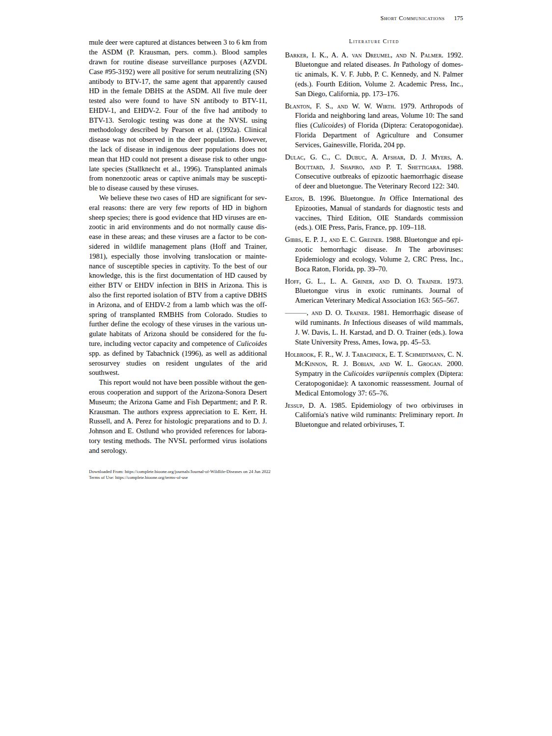Short Communications 175
mule deer were captured at distances between 3 to 6 km from the ASDM (P. Krausman, pers. comm.). Blood samples drawn for routine disease surveillance purposes (AZVDL Case #95-3192) were all positive for serum neutralizing (SN) antibody to BTV-17, the same agent that apparently caused HD in the female DBHS at the ASDM. All five mule deer tested also were found to have SN antibody to BTV-11, EHDV-1, and EHDV-2. Four of the five had antibody to BTV-13. Serologic testing was done at the NVSL using methodology described by Pearson et al. (1992a). Clinical disease was not observed in the deer population. However, the lack of disease in indigenous deer populations does not mean that HD could not present a disease risk to other ungulate species (Stallknecht et al., 1996). Transplanted animals from nonenzootic areas or captive animals may be susceptible to disease caused by these viruses.
We believe these two cases of HD are significant for several reasons: there are very few reports of HD in bighorn sheep species; there is good evidence that HD viruses are enzootic in arid environments and do not normally cause disease in these areas; and these viruses are a factor to be considered in wildlife management plans (Hoff and Trainer, 1981), especially those involving translocation or maintenance of susceptible species in captivity. To the best of our knowledge, this is the first documentation of HD caused by either BTV or EHDV infection in BHS in Arizona. This is also the first reported isolation of BTV from a captive DBHS in Arizona, and of EHDV-2 from a lamb which was the offspring of transplanted RMBHS from Colorado. Studies to further define the ecology of these viruses in the various ungulate habitats of Arizona should be considered for the future, including vector capacity and competence of Culicoides spp. as defined by Tabachnick (1996), as well as additional serosurvey studies on resident ungulates of the arid southwest.
This report would not have been possible without the generous cooperation and support of the Arizona-Sonora Desert Museum; the Arizona Game and Fish Department; and P. R. Krausman. The authors express appreciation to E. Kerr, H. Russell, and A. Perez for histologic preparations and to D. J. Johnson and E. Ostlund who provided references for laboratory testing methods. The NVSL performed virus isolations and serology.
Literature Cited
Barker, I. K., A. A. van Dreumel, and N. Palmer. 1992. Bluetongue and related diseases. In Pathology of domestic animals, K. V. F. Jubb, P. C. Kennedy, and N. Palmer (eds.). Fourth Edition, Volume 2. Academic Press, Inc., San Diego, California, pp. 173–176.
Blanton, F. S., and W. W. Wirth. 1979. Arthropods of Florida and neighboring land areas, Volume 10: The sand flies (Culicoides) of Florida (Diptera: Ceratopogonidae). Florida Department of Agriculture and Consumer Services, Gainesville, Florida, 204 pp.
Dulac, G. C., C. Dubuc, A. Afshar, D. J. Myers, A. Bouttard, J. Shapiro, and P. T. Shettigara. 1988. Consecutive outbreaks of epizootic haemorrhagic disease of deer and bluetongue. The Veterinary Record 122: 340.
Eaton, B. 1996. Bluetongue. In Office International des Epizooties, Manual of standards for diagnostic tests and vaccines, Third Edition, OIE Standards commission (eds.). OIE Press, Paris, France, pp. 109–118.
Gibbs, E. P. J., and E. C. Greiner. 1988. Bluetongue and epizootic hemorrhagic disease. In The arboviruses: Epidemiology and ecology, Volume 2, CRC Press, Inc., Boca Raton, Florida, pp. 39–70.
Hoff, G. L., L. A. Griner, and D. O. Trainer. 1973. Bluetongue virus in exotic ruminants. Journal of American Veterinary Medical Association 163: 565–567.
———, and D. O. Trainer. 1981. Hemorrhagic disease of wild ruminants. In Infectious diseases of wild mammals, J. W. Davis, L. H. Karstad, and D. O. Trainer (eds.). Iowa State University Press, Ames, Iowa, pp. 45–53.
Holbrook, F. R., W. J. Tabachnick, E. T. Schmidtmann, C. N. McKinnon, R. J. Bobian, and W. L. Grogan. 2000. Sympatry in the Culicoides variipennis complex (Diptera: Ceratopogonidae): A taxonomic reassessment. Journal of Medical Entomology 37: 65–76.
Jessup, D. A. 1985. Epidemiology of two orbiviruses in California's native wild ruminants: Preliminary report. In Bluetongue and related orbiviruses, T.
Downloaded From: https://complete.bioone.org/journals/Journal-of-Wildlife-Diseases on 24 Jun 2022
Terms of Use: https://complete.bioone.org/terms-of-use